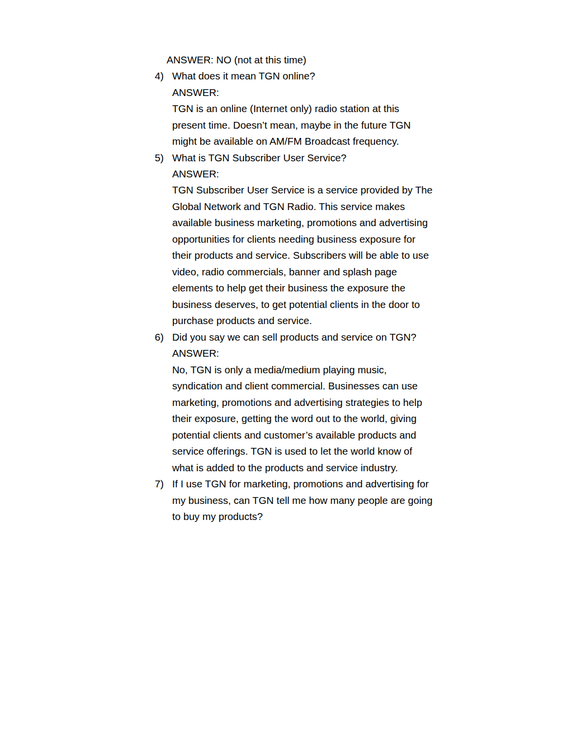ANSWER: NO (not at this time)
What does it mean TGN online?
ANSWER:
TGN is an online (Internet only) radio station at this present time. Doesn’t mean, maybe in the future TGN might be available on AM/FM Broadcast frequency.
What is TGN Subscriber User Service?
ANSWER:
TGN Subscriber User Service is a service provided by The Global Network and TGN Radio. This service makes available business marketing, promotions and advertising opportunities for clients needing business exposure for their products and service. Subscribers will be able to use video, radio commercials, banner and splash page elements to help get their business the exposure the business deserves, to get potential clients in the door to purchase products and service.
Did you say we can sell products and service on TGN?
ANSWER:
No, TGN is only a media/medium playing music, syndication and client commercial. Businesses can use marketing, promotions and advertising strategies to help their exposure, getting the word out to the world, giving potential clients and customer’s available products and service offerings. TGN is used to let the world know of what is added to the products and service industry.
If I use TGN for marketing, promotions and advertising for my business, can TGN tell me how many people are going to buy my products?